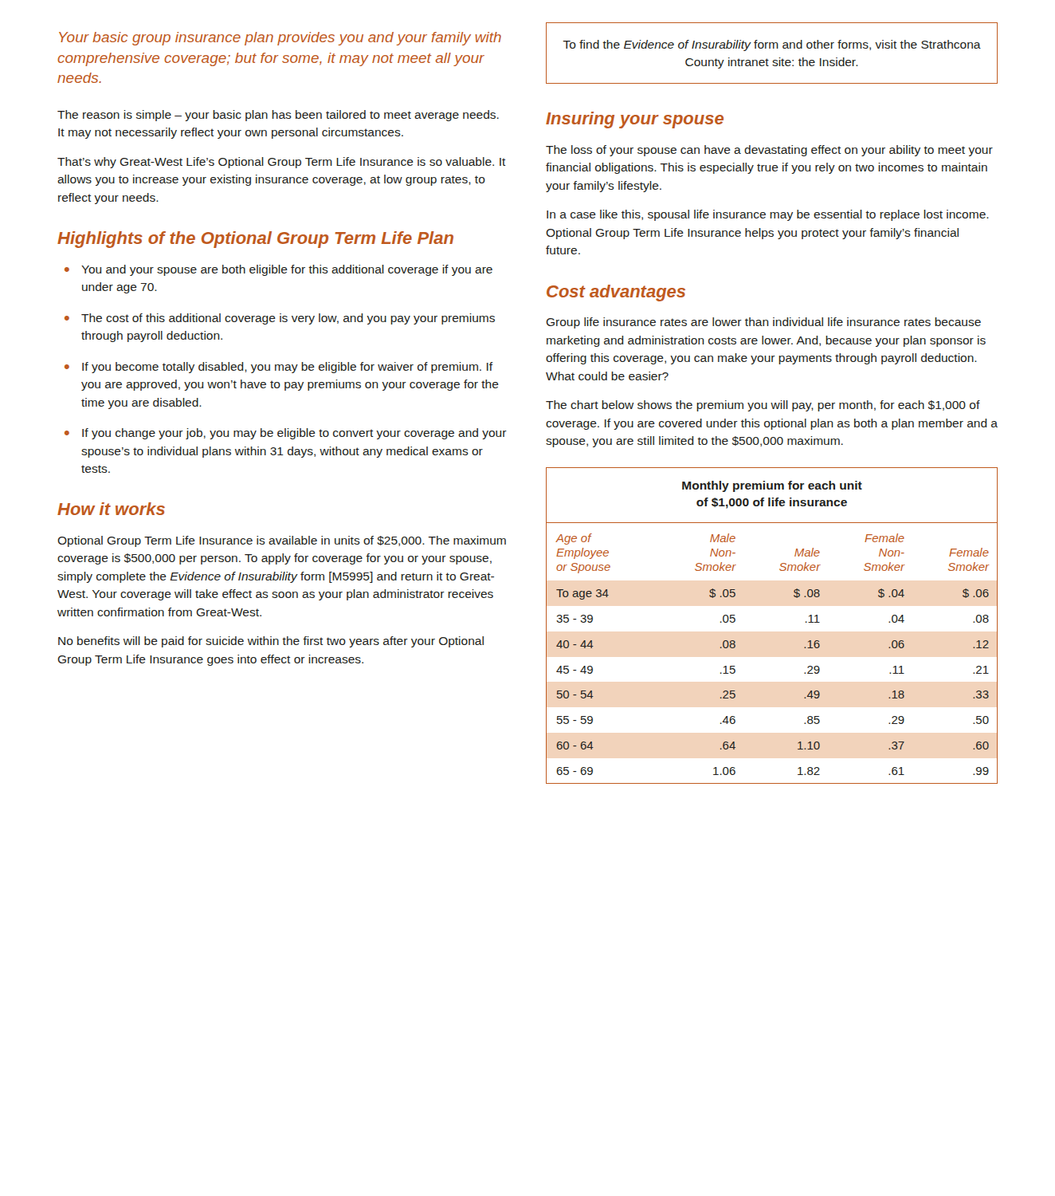Your basic group insurance plan provides you and your family with comprehensive coverage; but for some, it may not meet all your needs.
The reason is simple – your basic plan has been tailored to meet average needs. It may not necessarily reflect your own personal circumstances.
That’s why Great-West Life’s Optional Group Term Life Insurance is so valuable. It allows you to increase your existing insurance coverage, at low group rates, to reflect your needs.
Highlights of the Optional Group Term Life Plan
You and your spouse are both eligible for this additional coverage if you are under age 70.
The cost of this additional coverage is very low, and you pay your premiums through payroll deduction.
If you become totally disabled, you may be eligible for waiver of premium. If you are approved, you won’t have to pay premiums on your coverage for the time you are disabled.
If you change your job, you may be eligible to convert your coverage and your spouse’s to individual plans within 31 days, without any medical exams or tests.
How it works
Optional Group Term Life Insurance is available in units of $25,000. The maximum coverage is $500,000 per person. To apply for coverage for you or your spouse, simply complete the Evidence of Insurability form [M5995] and return it to Great-West. Your coverage will take effect as soon as your plan administrator receives written confirmation from Great-West.
No benefits will be paid for suicide within the first two years after your Optional Group Term Life Insurance goes into effect or increases.
To find the Evidence of Insurability form and other forms, visit the Strathcona County intranet site: the Insider.
Insuring your spouse
The loss of your spouse can have a devastating effect on your ability to meet your financial obligations. This is especially true if you rely on two incomes to maintain your family’s lifestyle.
In a case like this, spousal life insurance may be essential to replace lost income. Optional Group Term Life Insurance helps you protect your family’s financial future.
Cost advantages
Group life insurance rates are lower than individual life insurance rates because marketing and administration costs are lower. And, because your plan sponsor is offering this coverage, you can make your payments through payroll deduction. What could be easier?
The chart below shows the premium you will pay, per month, for each $1,000 of coverage. If you are covered under this optional plan as both a plan member and a spouse, you are still limited to the $500,000 maximum.
Monthly premium for each unit
of $1,000 of life insurance
| Age of Employee or Spouse | Male Non- Smoker | Male Smoker | Female Non- Smoker | Female Smoker |
| --- | --- | --- | --- | --- |
| To age 34 | $ .05 | $ .08 | $ .04 | $ .06 |
| 35 - 39 | .05 | .11 | .04 | .08 |
| 40 - 44 | .08 | .16 | .06 | .12 |
| 45 - 49 | .15 | .29 | .11 | .21 |
| 50 - 54 | .25 | .49 | .18 | .33 |
| 55 - 59 | .46 | .85 | .29 | .50 |
| 60 - 64 | .64 | 1.10 | .37 | .60 |
| 65 - 69 | 1.06 | 1.82 | .61 | .99 |